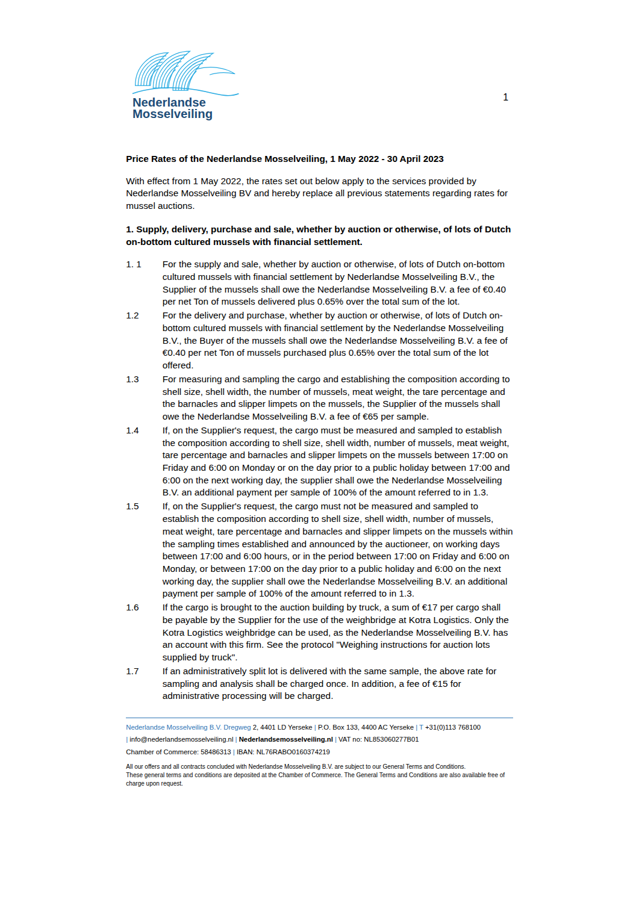Nederlandse Mosselveiling
1
Price Rates of the Nederlandse Mosselveiling, 1 May 2022 - 30 April 2023
With effect from 1 May 2022, the rates set out below apply to the services provided by Nederlandse Mosselveiling BV and hereby replace all previous statements regarding rates for mussel auctions.
1. Supply, delivery, purchase and sale, whether by auction or otherwise, of lots of Dutch on-bottom cultured mussels with financial settlement.
1. 1
For the supply and sale, whether by auction or otherwise, of lots of Dutch on-bottom cultured mussels with financial settlement by Nederlandse Mosselveiling B.V., the Supplier of the mussels shall owe the Nederlandse Mosselveiling B.V. a fee of €0.40 per net Ton of mussels delivered plus 0.65% over the total sum of the lot.
1.2
For the delivery and purchase, whether by auction or otherwise, of lots of Dutch on-bottom cultured mussels with financial settlement by the Nederlandse Mosselveiling B.V., the Buyer of the mussels shall owe the Nederlandse Mosselveiling B.V. a fee of €0.40 per net Ton of mussels purchased plus 0.65% over the total sum of the lot offered.
1.3
For measuring and sampling the cargo and establishing the composition according to shell size, shell width, the number of mussels, meat weight, the tare percentage and the barnacles and slipper limpets on the mussels, the Supplier of the mussels shall owe the Nederlandse Mosselveiling B.V. a fee of €65 per sample.
1.4
If, on the Supplier's request, the cargo must be measured and sampled to establish the composition according to shell size, shell width, number of mussels, meat weight, tare percentage and barnacles and slipper limpets on the mussels between 17:00 on Friday and 6:00 on Monday or on the day prior to a public holiday between 17:00 and 6:00 on the next working day, the supplier shall owe the Nederlandse Mosselveiling B.V. an additional payment per sample of 100% of the amount referred to in 1.3.
1.5
If, on the Supplier's request, the cargo must not be measured and sampled to establish the composition according to shell size, shell width, number of mussels, meat weight, tare percentage and barnacles and slipper limpets on the mussels within the sampling times established and announced by the auctioneer, on working days between 17:00 and 6:00 hours, or in the period between 17:00 on Friday and 6:00 on Monday, or between 17:00 on the day prior to a public holiday and 6:00 on the next working day, the supplier shall owe the Nederlandse Mosselveiling B.V. an additional payment per sample of 100% of the amount referred to in 1.3.
1.6
If the cargo is brought to the auction building by truck, a sum of €17 per cargo shall be payable by the Supplier for the use of the weighbridge at Kotra Logistics. Only the Kotra Logistics weighbridge can be used, as the Nederlandse Mosselveiling B.V. has an account with this firm. See the protocol "Weighing instructions for auction lots supplied by truck".
1.7
If an administratively split lot is delivered with the same sample, the above rate for sampling and analysis shall be charged once. In addition, a fee of €15 for administrative processing will be charged.
Nederlandse Mosselveiling B.V. Dregweg 2, 4401 LD Yerseke | P.O. Box 133, 4400 AC Yerseke | T +31(0)113 768100
| info@nederlandsemosselveiling.nl | Nederlandsemosselveiling.nl | VAT no: NL853060277B01
Chamber of Commerce: 58486313 | IBAN: NL76RABO0160374219
All our offers and all contracts concluded with Nederlandse Mosselveiling B.V. are subject to our General Terms and Conditions.
These general terms and conditions are deposited at the Chamber of Commerce. The General Terms and Conditions are also available free of charge upon request.